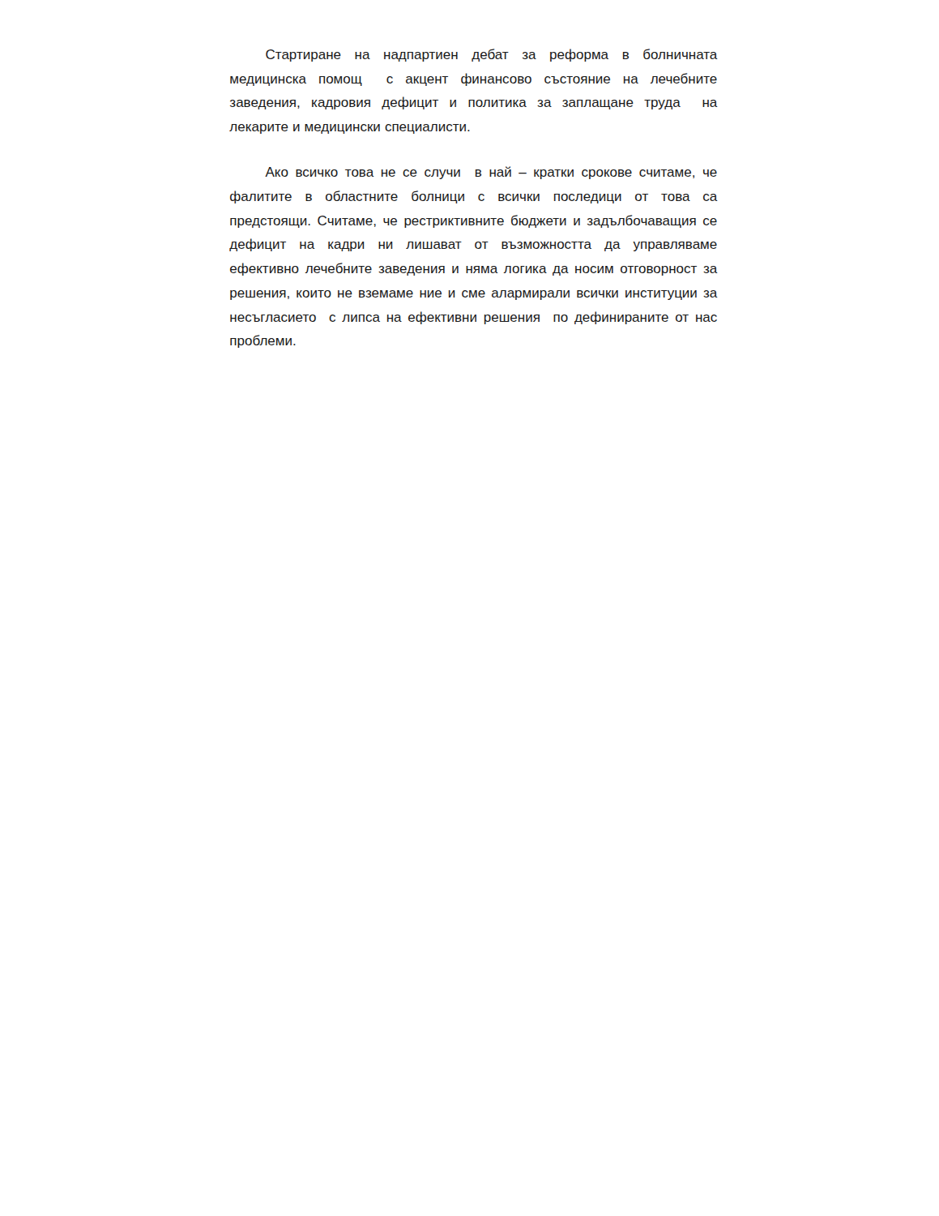Стартиране на надпартиен дебат за реформа в болничната медицинска помощ с акцент финансово състояние на лечебните заведения, кадровия дефицит и политика за заплащане труда на лекарите и медицински специалисти.
Ако всичко това не се случи в най – кратки срокове считаме, че фалитите в областните болници с всички последици от това са предстоящи. Считаме, че рестриктивните бюджети и задълбочаващия се дефицит на кадри ни лишават от възможността да управляваме ефективно лечебните заведения и няма логика да носим отговорност за решения, които не вземаме ние и сме алармирали всички институции за несъгласието с липса на ефективни решения по дефинираните от нас проблеми.